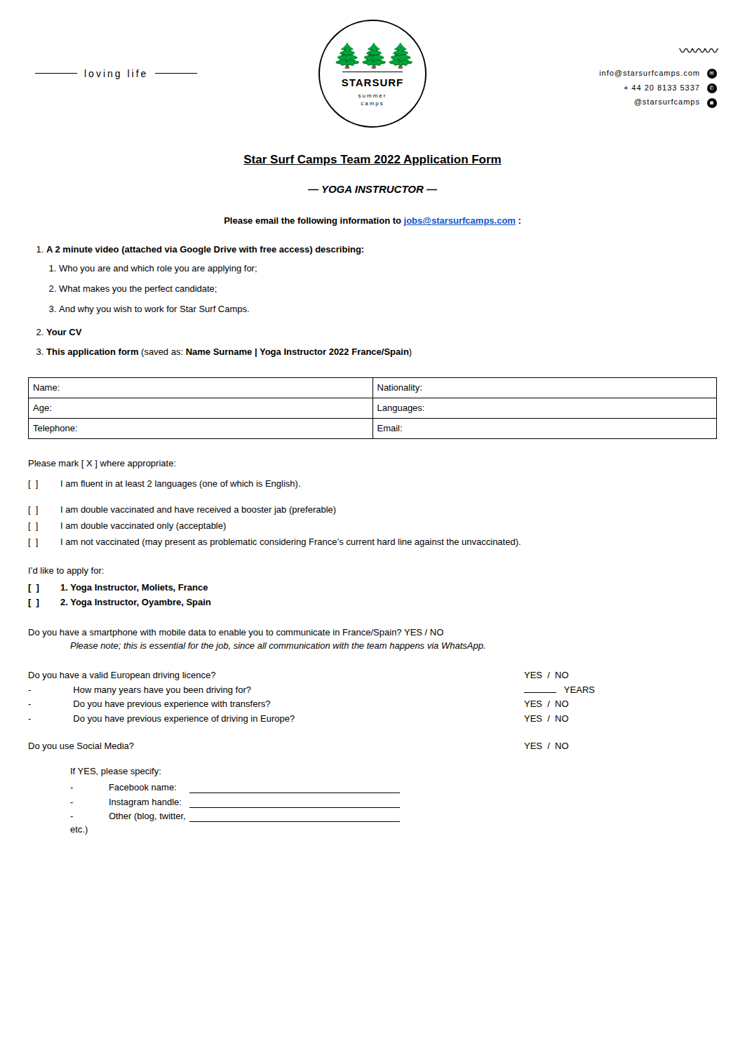loving life
🌲🌲🌲
STARSURF
summer
camps
〰〰〰
info@starsurfcamps.com ✉
+ 44 20 8133 5337 ✆
@starsurfcamps ◙
Star Surf Camps Team 2022 Application Form
— YOGA INSTRUCTOR —
Please email the following information to jobs@starsurfcamps.com :
A 2 minute video (attached via Google Drive with free access) describing:
Who you are and which role you are applying for;
What makes you the perfect candidate;
And why you wish to work for Star Surf Camps.
Your CV
This application form (saved as: Name Surname | Yoga Instructor 2022 France/Spain)
| Name: | Nationality: |
| Age: | Languages: |
| Telephone: | Email: |
Please mark [ X ] where appropriate:
[ ]
I am fluent in at least 2 languages (one of which is English).
[ ]
I am double vaccinated and have received a booster jab (preferable)
[ ]
I am double vaccinated only (acceptable)
[ ]
I am not vaccinated (may present as problematic considering France’s current hard line against the unvaccinated).
I’d like to apply for:
[ ]
1. Yoga Instructor, Moliets, France
[ ]
2. Yoga Instructor, Oyambre, Spain
Do you have a smartphone with mobile data to enable you to communicate in France/Spain? YES / NO
Please note; this is essential for the job, since all communication with the team happens via WhatsApp.
| Do you have a valid European driving licence? | YES / NO |
| - How many years have you been driving for? | YEARS |
| - Do you have previous experience with transfers? | YES / NO |
| - Do you have previous experience of driving in Europe? | YES / NO |
| Do you use Social Media? | YES / NO |
If YES, please specify:
- Facebook name:
- Instagram handle:
- Other (blog, twitter, etc.)